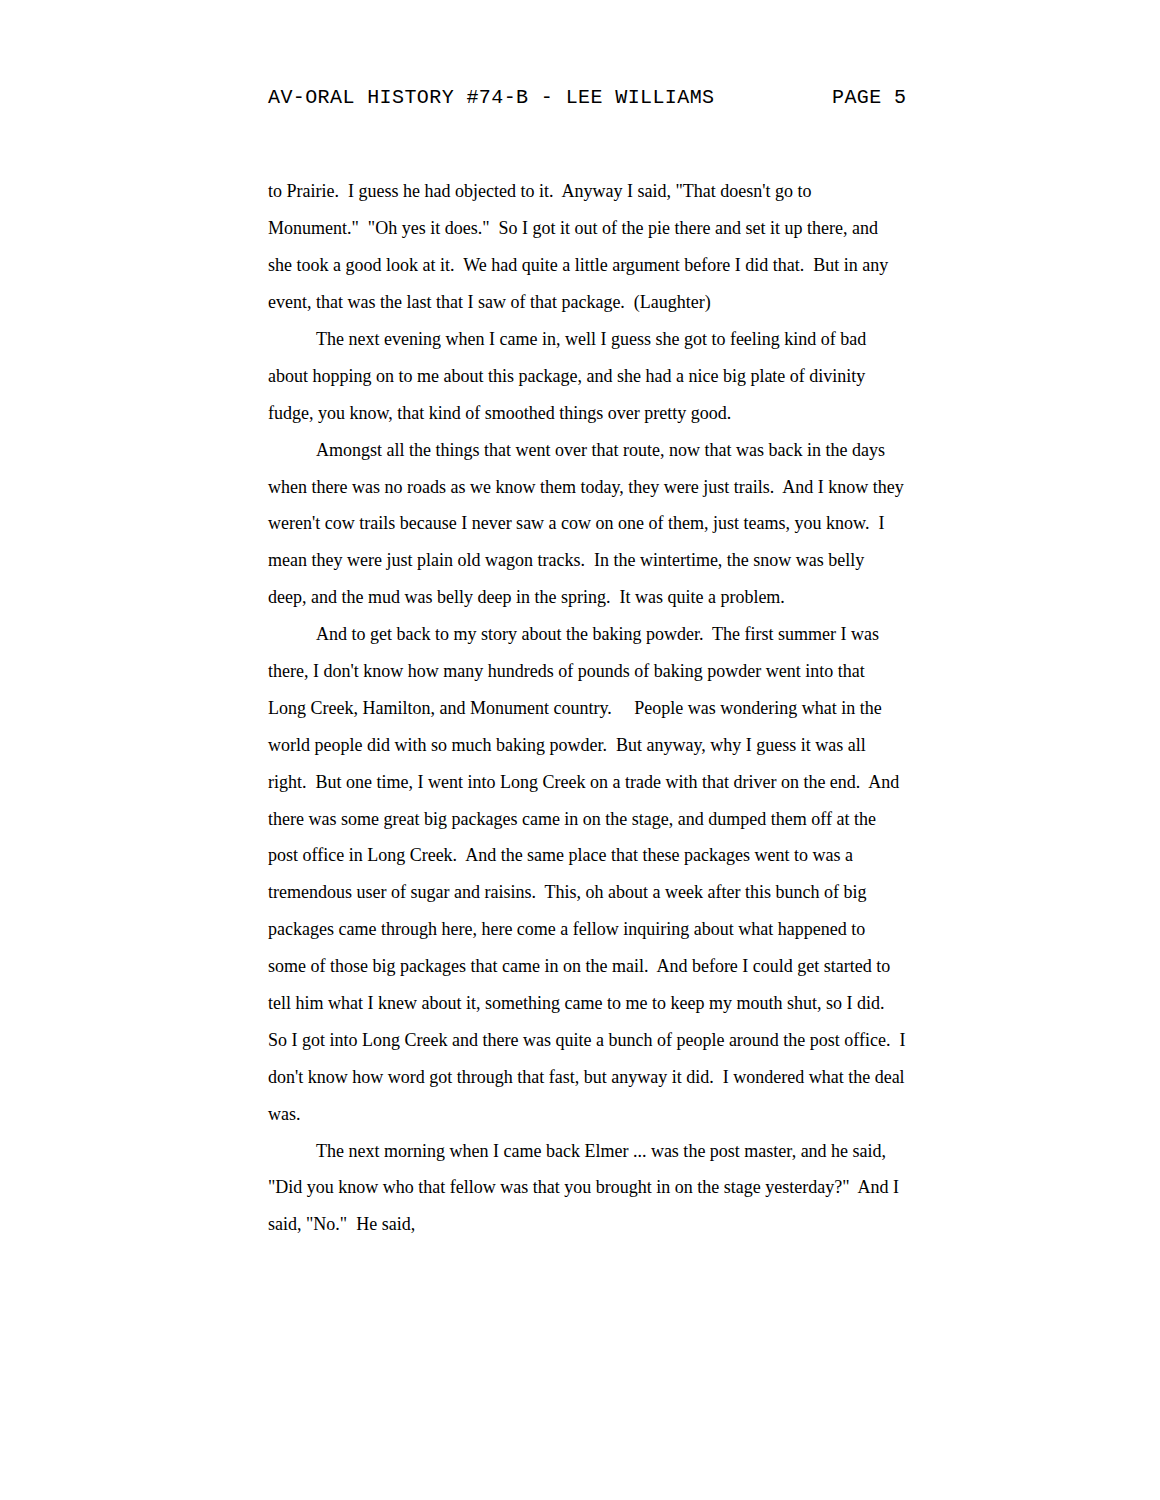AV-Oral History #74-B - Lee Williams Page 5
to Prairie. I guess he had objected to it. Anyway I said, "That doesn't go to Monument." "Oh yes it does." So I got it out of the pie there and set it up there, and she took a good look at it. We had quite a little argument before I did that. But in any event, that was the last that I saw of that package. (Laughter)
The next evening when I came in, well I guess she got to feeling kind of bad about hopping on to me about this package, and she had a nice big plate of divinity fudge, you know, that kind of smoothed things over pretty good.
Amongst all the things that went over that route, now that was back in the days when there was no roads as we know them today, they were just trails. And I know they weren't cow trails because I never saw a cow on one of them, just teams, you know. I mean they were just plain old wagon tracks. In the wintertime, the snow was belly deep, and the mud was belly deep in the spring. It was quite a problem.
And to get back to my story about the baking powder. The first summer I was there, I don't know how many hundreds of pounds of baking powder went into that Long Creek, Hamilton, and Monument country. People was wondering what in the world people did with so much baking powder. But anyway, why I guess it was all right. But one time, I went into Long Creek on a trade with that driver on the end. And there was some great big packages came in on the stage, and dumped them off at the post office in Long Creek. And the same place that these packages went to was a tremendous user of sugar and raisins. This, oh about a week after this bunch of big packages came through here, here come a fellow inquiring about what happened to some of those big packages that came in on the mail. And before I could get started to tell him what I knew about it, something came to me to keep my mouth shut, so I did. So I got into Long Creek and there was quite a bunch of people around the post office. I don't know how word got through that fast, but anyway it did. I wondered what the deal was.
The next morning when I came back Elmer ... was the post master, and he said, "Did you know who that fellow was that you brought in on the stage yesterday?" And I said, "No." He said,